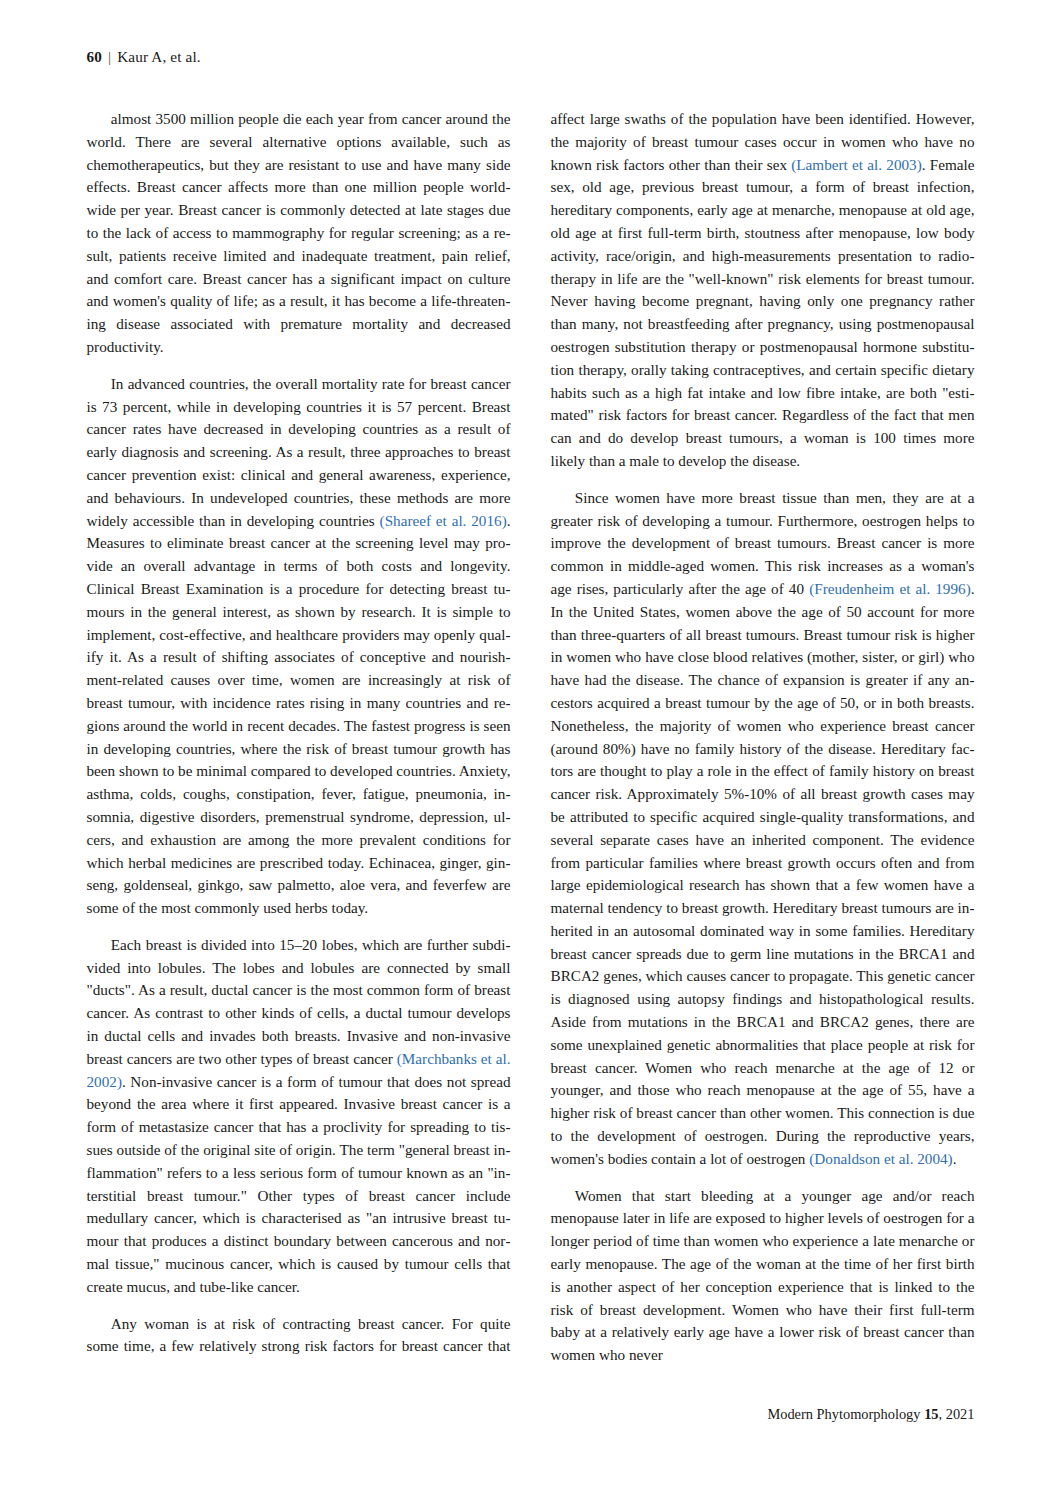60|Kaur A, et al.
almost 3500 million people die each year from cancer around the world. There are several alternative options available, such as chemotherapeutics, but they are resistant to use and have many side effects. Breast cancer affects more than one million people worldwide per year. Breast cancer is commonly detected at late stages due to the lack of access to mammography for regular screening; as a result, patients receive limited and inadequate treatment, pain relief, and comfort care. Breast cancer has a significant impact on culture and women's quality of life; as a result, it has become a life-threatening disease associated with premature mortality and decreased productivity.
In advanced countries, the overall mortality rate for breast cancer is 73 percent, while in developing countries it is 57 percent. Breast cancer rates have decreased in developing countries as a result of early diagnosis and screening. As a result, three approaches to breast cancer prevention exist: clinical and general awareness, experience, and behaviours. In undeveloped countries, these methods are more widely accessible than in developing countries (Shareef et al. 2016). Measures to eliminate breast cancer at the screening level may provide an overall advantage in terms of both costs and longevity. Clinical Breast Examination is a procedure for detecting breast tumours in the general interest, as shown by research. It is simple to implement, cost-effective, and healthcare providers may openly qualify it. As a result of shifting associates of conceptive and nourishment-related causes over time, women are increasingly at risk of breast tumour, with incidence rates rising in many countries and regions around the world in recent decades. The fastest progress is seen in developing countries, where the risk of breast tumour growth has been shown to be minimal compared to developed countries. Anxiety, asthma, colds, coughs, constipation, fever, fatigue, pneumonia, insomnia, digestive disorders, premenstrual syndrome, depression, ulcers, and exhaustion are among the more prevalent conditions for which herbal medicines are prescribed today. Echinacea, ginger, ginseng, goldenseal, ginkgo, saw palmetto, aloe vera, and feverfew are some of the most commonly used herbs today.
Each breast is divided into 15–20 lobes, which are further subdivided into lobules. The lobes and lobules are connected by small "ducts". As a result, ductal cancer is the most common form of breast cancer. As contrast to other kinds of cells, a ductal tumour develops in ductal cells and invades both breasts. Invasive and non-invasive breast cancers are two other types of breast cancer (Marchbanks et al. 2002). Non-invasive cancer is a form of tumour that does not spread beyond the area where it first appeared. Invasive breast cancer is a form of metastasize cancer that has a proclivity for spreading to tissues outside of the original site of origin. The term "general breast inflammation" refers to a less serious form of tumour known as an "interstitial breast tumour." Other types of breast cancer include medullary cancer, which is characterised as "an intrusive breast tumour that produces a distinct boundary between cancerous and normal tissue," mucinous cancer, which is caused by tumour cells that create mucus, and tube-like cancer.
Any woman is at risk of contracting breast cancer. For quite some time, a few relatively strong risk factors for breast cancer that affect large swaths of the population have been identified. However, the majority of breast tumour cases occur in women who have no known risk factors other than their sex (Lambert et al. 2003). Female sex, old age, previous breast tumour, a form of breast infection, hereditary components, early age at menarche, menopause at old age, old age at first full-term birth, stoutness after menopause, low body activity, race/origin, and high-measurements presentation to radiotherapy in life are the "well-known" risk elements for breast tumour. Never having become pregnant, having only one pregnancy rather than many, not breastfeeding after pregnancy, using postmenopausal oestrogen substitution therapy or postmenopausal hormone substitution therapy, orally taking contraceptives, and certain specific dietary habits such as a high fat intake and low fibre intake, are both "estimated" risk factors for breast cancer. Regardless of the fact that men can and do develop breast tumours, a woman is 100 times more likely than a male to develop the disease.
Since women have more breast tissue than men, they are at a greater risk of developing a tumour. Furthermore, oestrogen helps to improve the development of breast tumours. Breast cancer is more common in middle-aged women. This risk increases as a woman's age rises, particularly after the age of 40 (Freudenheim et al. 1996). In the United States, women above the age of 50 account for more than three-quarters of all breast tumours. Breast tumour risk is higher in women who have close blood relatives (mother, sister, or girl) who have had the disease. The chance of expansion is greater if any ancestors acquired a breast tumour by the age of 50, or in both breasts. Nonetheless, the majority of women who experience breast cancer (around 80%) have no family history of the disease. Hereditary factors are thought to play a role in the effect of family history on breast cancer risk. Approximately 5%-10% of all breast growth cases may be attributed to specific acquired single-quality transformations, and several separate cases have an inherited component. The evidence from particular families where breast growth occurs often and from large epidemiological research has shown that a few women have a maternal tendency to breast growth. Hereditary breast tumours are inherited in an autosomal dominated way in some families. Hereditary breast cancer spreads due to germ line mutations in the BRCA1 and BRCA2 genes, which causes cancer to propagate. This genetic cancer is diagnosed using autopsy findings and histopathological results. Aside from mutations in the BRCA1 and BRCA2 genes, there are some unexplained genetic abnormalities that place people at risk for breast cancer. Women who reach menarche at the age of 12 or younger, and those who reach menopause at the age of 55, have a higher risk of breast cancer than other women. This connection is due to the development of oestrogen. During the reproductive years, women's bodies contain a lot of oestrogen (Donaldson et al. 2004).
Women that start bleeding at a younger age and/or reach menopause later in life are exposed to higher levels of oestrogen for a longer period of time than women who experience a late menarche or early menopause. The age of the woman at the time of her first birth is another aspect of her conception experience that is linked to the risk of breast development. Women who have their first full-term baby at a relatively early age have a lower risk of breast cancer than women who never
Modern Phytomorphology 15, 2021